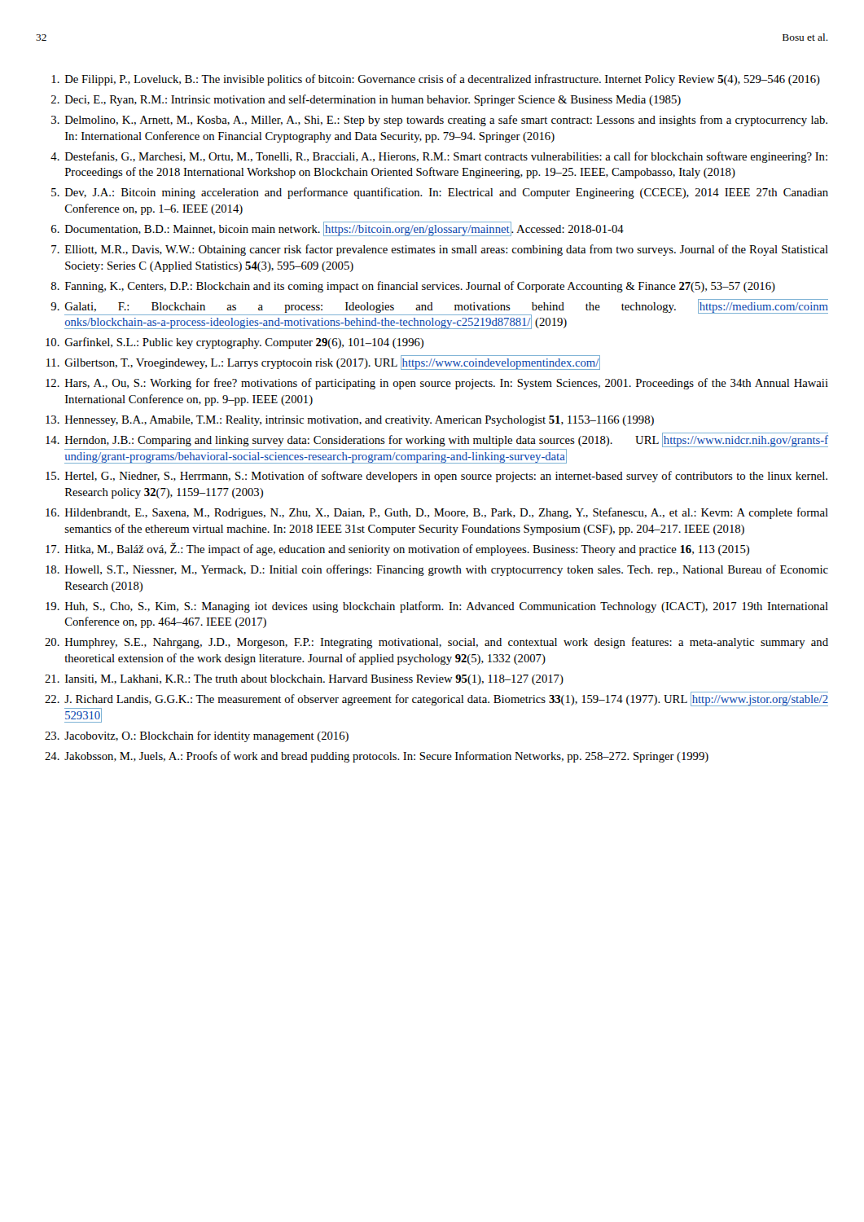32 Bosu et al.
De Filippi, P., Loveluck, B.: The invisible politics of bitcoin: Governance crisis of a decentralized infrastructure. Internet Policy Review 5(4), 529–546 (2016)
Deci, E., Ryan, R.M.: Intrinsic motivation and self-determination in human behavior. Springer Science & Business Media (1985)
Delmolino, K., Arnett, M., Kosba, A., Miller, A., Shi, E.: Step by step towards creating a safe smart contract: Lessons and insights from a cryptocurrency lab. In: International Conference on Financial Cryptography and Data Security, pp. 79–94. Springer (2016)
Destefanis, G., Marchesi, M., Ortu, M., Tonelli, R., Bracciali, A., Hierons, R.M.: Smart contracts vulnerabilities: a call for blockchain software engineering? In: Proceedings of the 2018 International Workshop on Blockchain Oriented Software Engineering, pp. 19–25. IEEE, Campobasso, Italy (2018)
Dev, J.A.: Bitcoin mining acceleration and performance quantification. In: Electrical and Computer Engineering (CCECE), 2014 IEEE 27th Canadian Conference on, pp. 1–6. IEEE (2014)
Documentation, B.D.: Mainnet, bicoin main network. https://bitcoin.org/en/glossary/mainnet. Accessed: 2018-01-04
Elliott, M.R., Davis, W.W.: Obtaining cancer risk factor prevalence estimates in small areas: combining data from two surveys. Journal of the Royal Statistical Society: Series C (Applied Statistics) 54(3), 595–609 (2005)
Fanning, K., Centers, D.P.: Blockchain and its coming impact on financial services. Journal of Corporate Accounting & Finance 27(5), 53–57 (2016)
Galati, F.: Blockchain as a process: Ideologies and motivations behind the technology. https://medium.com/coinmonks/blockchain-as-a-process-ideologies-and-motivations-behind-the-technology-c25219d87881/ (2019)
Garfinkel, S.L.: Public key cryptography. Computer 29(6), 101–104 (1996)
Gilbertson, T., Vroegindewey, L.: Larrys cryptocoin risk (2017). URL https://www.coindevelopmentindex.com/
Hars, A., Ou, S.: Working for free? motivations of participating in open source projects. In: System Sciences, 2001. Proceedings of the 34th Annual Hawaii International Conference on, pp. 9–pp. IEEE (2001)
Hennessey, B.A., Amabile, T.M.: Reality, intrinsic motivation, and creativity. American Psychologist 51, 1153–1166 (1998)
Herndon, J.B.: Comparing and linking survey data: Considerations for working with multiple data sources (2018). URL https://www.nidcr.nih.gov/grants-funding/grant-programs/behavioral-social-sciences-research-program/comparing-and-linking-survey-data
Hertel, G., Niedner, S., Herrmann, S.: Motivation of software developers in open source projects: an internet-based survey of contributors to the linux kernel. Research policy 32(7), 1159–1177 (2003)
Hildenbrandt, E., Saxena, M., Rodrigues, N., Zhu, X., Daian, P., Guth, D., Moore, B., Park, D., Zhang, Y., Stefanescu, A., et al.: Kevm: A complete formal semantics of the ethereum virtual machine. In: 2018 IEEE 31st Computer Security Foundations Symposium (CSF), pp. 204–217. IEEE (2018)
Hitka, M., Baláž ová, Ž.: The impact of age, education and seniority on motivation of employees. Business: Theory and practice 16, 113 (2015)
Howell, S.T., Niessner, M., Yermack, D.: Initial coin offerings: Financing growth with cryptocurrency token sales. Tech. rep., National Bureau of Economic Research (2018)
Huh, S., Cho, S., Kim, S.: Managing iot devices using blockchain platform. In: Advanced Communication Technology (ICACT), 2017 19th International Conference on, pp. 464–467. IEEE (2017)
Humphrey, S.E., Nahrgang, J.D., Morgeson, F.P.: Integrating motivational, social, and contextual work design features: a meta-analytic summary and theoretical extension of the work design literature. Journal of applied psychology 92(5), 1332 (2007)
Iansiti, M., Lakhani, K.R.: The truth about blockchain. Harvard Business Review 95(1), 118–127 (2017)
J. Richard Landis, G.G.K.: The measurement of observer agreement for categorical data. Biometrics 33(1), 159–174 (1977). URL http://www.jstor.org/stable/2529310
Jacobovitz, O.: Blockchain for identity management (2016)
Jakobsson, M., Juels, A.: Proofs of work and bread pudding protocols. In: Secure Information Networks, pp. 258–272. Springer (1999)